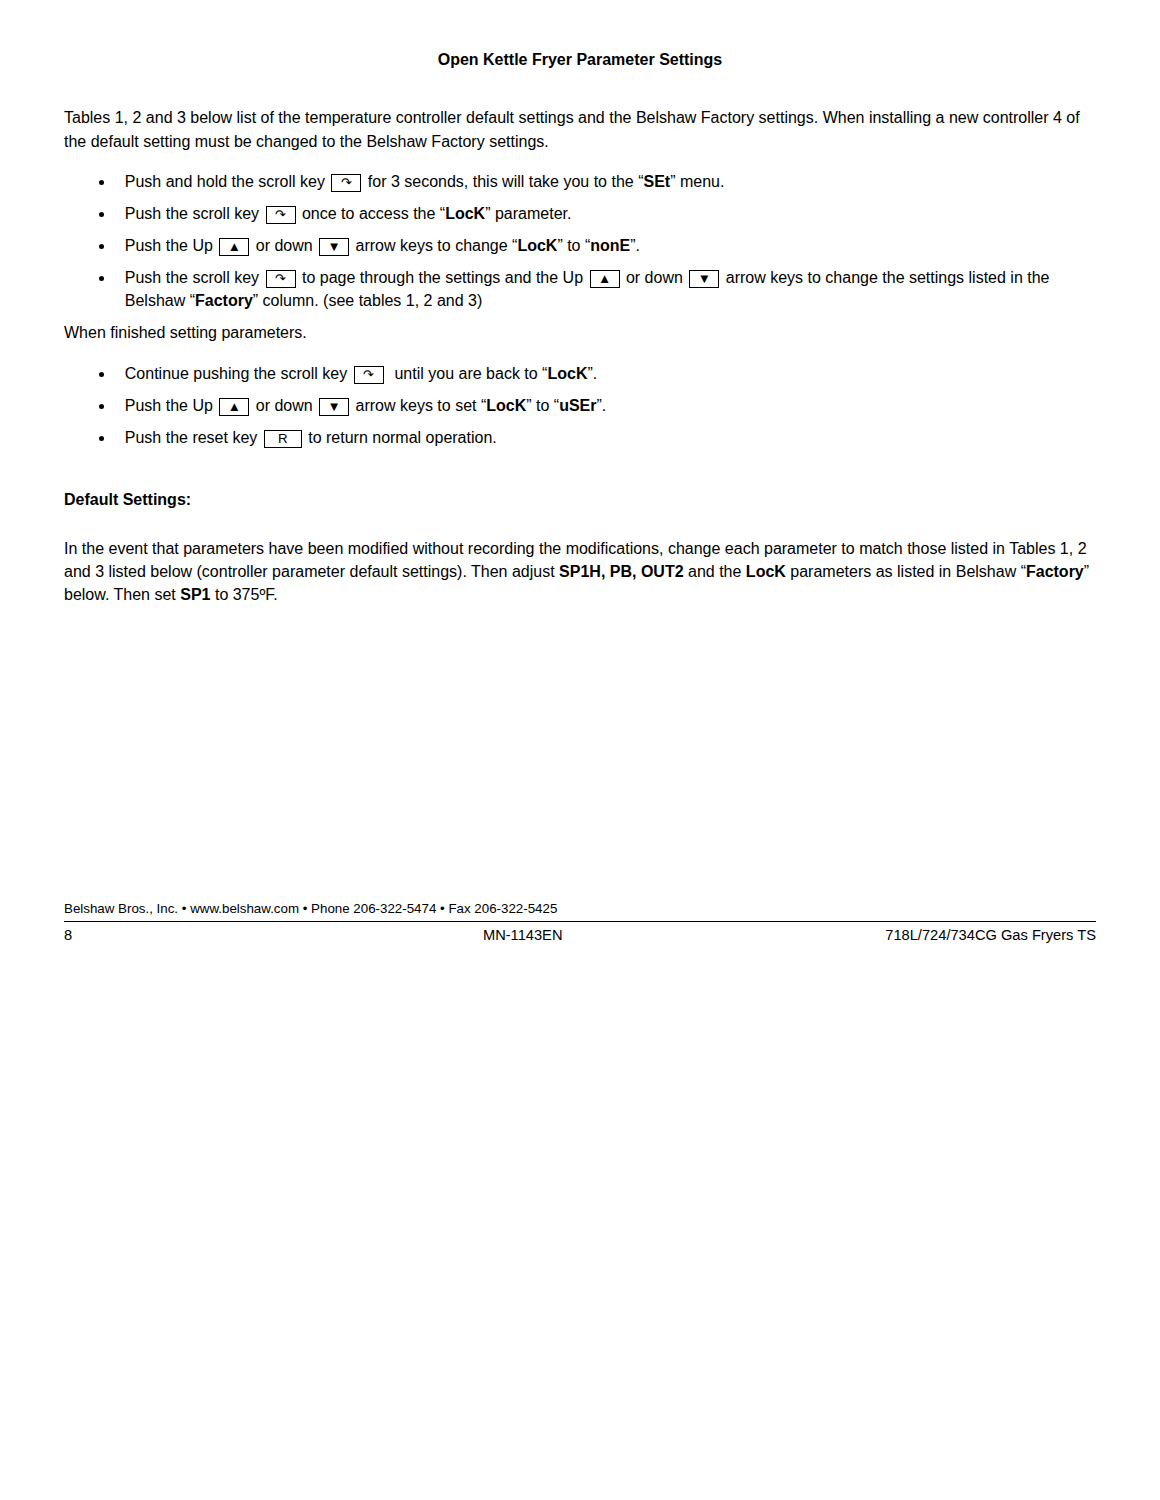Open Kettle Fryer Parameter Settings
Tables 1, 2 and 3 below list of the temperature controller default settings and the Belshaw Factory settings. When installing a new controller 4 of the default setting must be changed to the Belshaw Factory settings.
Push and hold the scroll key ↷ for 3 seconds, this will take you to the “SEt” menu.
Push the scroll key ↷ once to access the “LocK” parameter.
Push the Up ▲ or down ▼ arrow keys to change “LocK” to “nonE”.
Push the scroll key ↷ to page through the settings and the Up ▲ or down ▼ arrow keys to change the settings listed in the Belshaw “Factory” column. (see tables 1, 2 and 3)
When finished setting parameters.
Continue pushing the scroll key ↷ until you are back to “LocK”.
Push the Up ▲ or down ▼ arrow keys to set “LocK” to “uSEr”.
Push the reset key R to return normal operation.
Default Settings:
In the event that parameters have been modified without recording the modifications, change each parameter to match those listed in Tables 1, 2 and 3 listed below (controller parameter default settings). Then adjust SP1H, PB, OUT2 and the LocK parameters as listed in Belshaw “Factory” below. Then set SP1 to 375ºF.
Belshaw Bros., Inc. • www.belshaw.com • Phone 206-322-5474 • Fax 206-322-5425
8 MN-1143EN 718L/724/734CG Gas Fryers TS